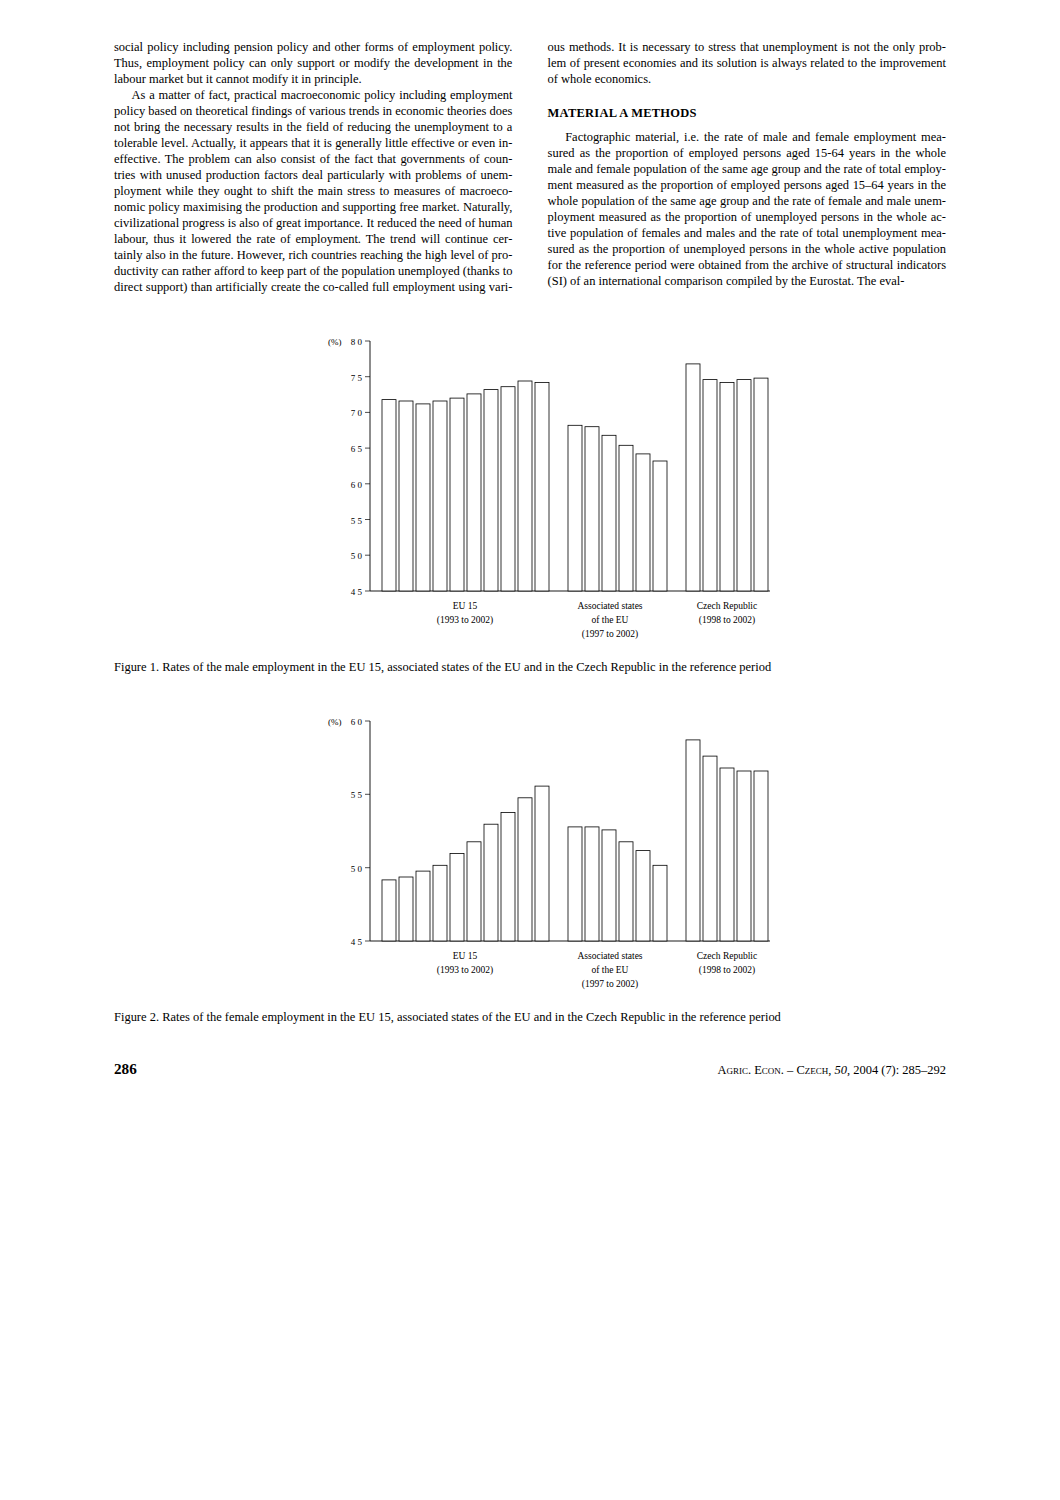social policy including pension policy and other forms of employment policy. Thus, employment policy can only support or modify the development in the labour market but it cannot modify it in principle.
As a matter of fact, practical macroeconomic policy including employment policy based on theoretical findings of various trends in economic theories does not bring the necessary results in the field of reducing the unemployment to a tolerable level. Actually, it appears that it is generally little effective or even ineffective. The problem can also consist of the fact that governments of countries with unused production factors deal particularly with problems of unemployment while they ought to shift the main stress to measures of macroeconomic policy maximising the production and supporting free market. Naturally, civilizational progress is also of great importance. It reduced the need of human labour, thus it lowered the rate of employment. The trend will continue certainly also in the future. However, rich countries reaching the high level of productivity can rather afford to keep part of the population unemployed (thanks to direct support) than artificially create the co-called full employment using various methods. It is necessary to stress that unemployment is not the only problem of present economies and its solution is always related to the improvement of whole economics.
MATERIAL A METHODS
Factographic material, i.e. the rate of male and female employment measured as the proportion of employed persons aged 15-64 years in the whole male and female population of the same age group and the rate of total employment measured as the proportion of employed persons aged 15–64 years in the whole population of the same age group and the rate of female and male unemployment measured as the proportion of unemployed persons in the whole active population of females and males and the rate of total unemployment measured as the proportion of unemployed persons in the whole active population for the reference period were obtained from the archive of structural indicators (SI) of an international comparison compiled by the Eurostat. The eval-
8 0 7 5 7 0 6 5 6 0 5 5 5 0 4 5 (%) EU 15 (1993 to 2002) Associated states of the EU (1997 to 2002) Czech Republic (1998 to 2002)
Figure 1. Rates of the male employment in the EU 15, associated states of the EU and in the Czech Republic in the reference period
6 0 5 5 5 0 4 5 (%) EU 15 (1993 to 2002) Associated states of the EU (1997 to 2002) Czech Republic (1998 to 2002)
Figure 2. Rates of the female employment in the EU 15, associated states of the EU and in the Czech Republic in the reference period
286 Agric. Econ. – Czech, 50, 2004 (7): 285–292